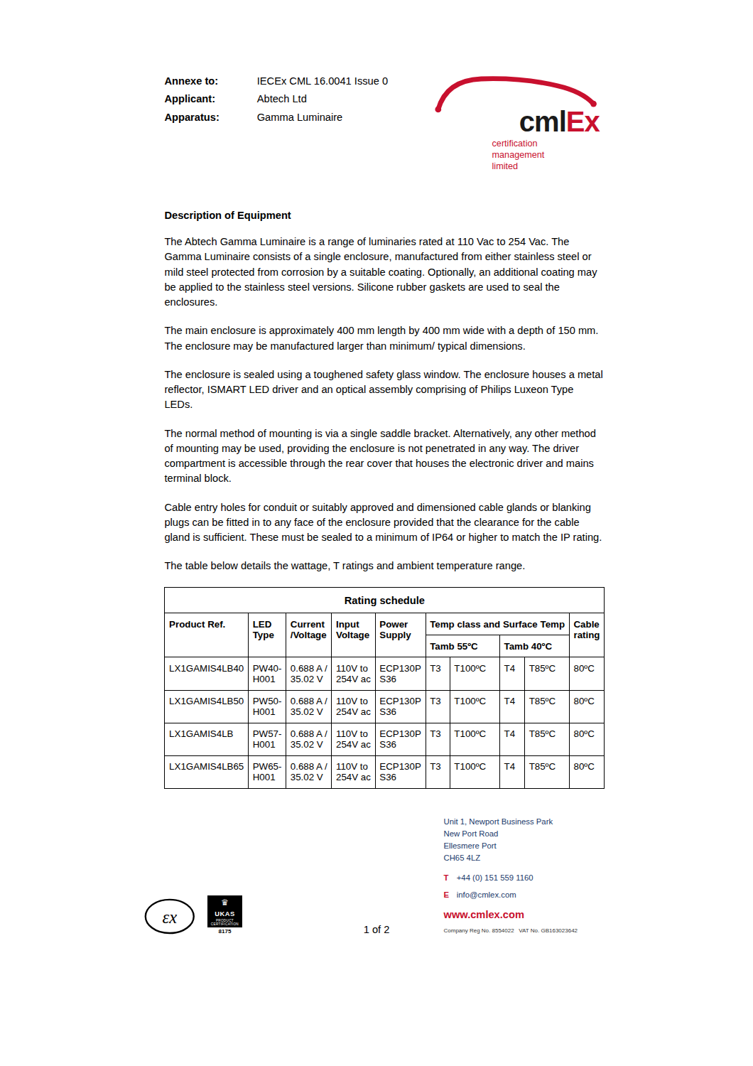Annexe to:
IECEx CML 16.0041 Issue 0
Applicant:
Abtech Ltd
Apparatus:
Gamma Luminaire
cml Ex
certification
management
limited
Description of Equipment
The Abtech Gamma Luminaire is a range of luminaries rated at 110 Vac to 254 Vac. The Gamma Luminaire consists of a single enclosure, manufactured from either stainless steel or mild steel protected from corrosion by a suitable coating. Optionally, an additional coating may be applied to the stainless steel versions. Silicone rubber gaskets are used to seal the enclosures.
The main enclosure is approximately 400 mm length by 400 mm wide with a depth of 150 mm. The enclosure may be manufactured larger than minimum/ typical dimensions.
The enclosure is sealed using a toughened safety glass window. The enclosure houses a metal reflector, ISMART LED driver and an optical assembly comprising of Philips Luxeon Type LEDs.
The normal method of mounting is via a single saddle bracket. Alternatively, any other method of mounting may be used, providing the enclosure is not penetrated in any way. The driver compartment is accessible through the rear cover that houses the electronic driver and mains terminal block.
Cable entry holes for conduit or suitably approved and dimensioned cable glands or blanking plugs can be fitted in to any face of the enclosure provided that the clearance for the cable gland is sufficient. These must be sealed to a minimum of IP64 or higher to match the IP rating.
The table below details the wattage, T ratings and ambient temperature range.
| Rating schedule |
| Product Ref. | LED Type | Current /Voltage | Input Voltage | Power Supply | Temp class and Surface Temp | Cable rating |
| Tamb 55ºC | Tamb 40ºC |
| LX1GAMIS4LB40 | PW40- H001 | 0.688 A / 35.02 V | 110V to 254V ac | ECP130P S36 | T3 | T100ºC | T4 | T85ºC | 80ºC |
| LX1GAMIS4LB50 | PW50- H001 | 0.688 A / 35.02 V | 110V to 254V ac | ECP130P S36 | T3 | T100ºC | T4 | T85ºC | 80ºC |
| LX1GAMIS4LB | PW57- H001 | 0.688 A / 35.02 V | 110V to 254V ac | ECP130P S36 | T3 | T100ºC | T4 | T85ºC | 80ºC |
| LX1GAMIS4LB65 | PW65- H001 | 0.688 A / 35.02 V | 110V to 254V ac | ECP130P S36 | T3 | T100ºC | T4 | T85ºC | 80ºC |
εx
♛
UKAS
PRODUCT
CERTIFICATION
8175
Unit 1, Newport Business Park
New Port Road
Ellesmere Port
CH65 4LZ
T +44 (0) 151 559 1160
E info@cmlex.com
www.cmlex.com
Company Reg No. 8554022 VAT No. GB163023642
1 of 2